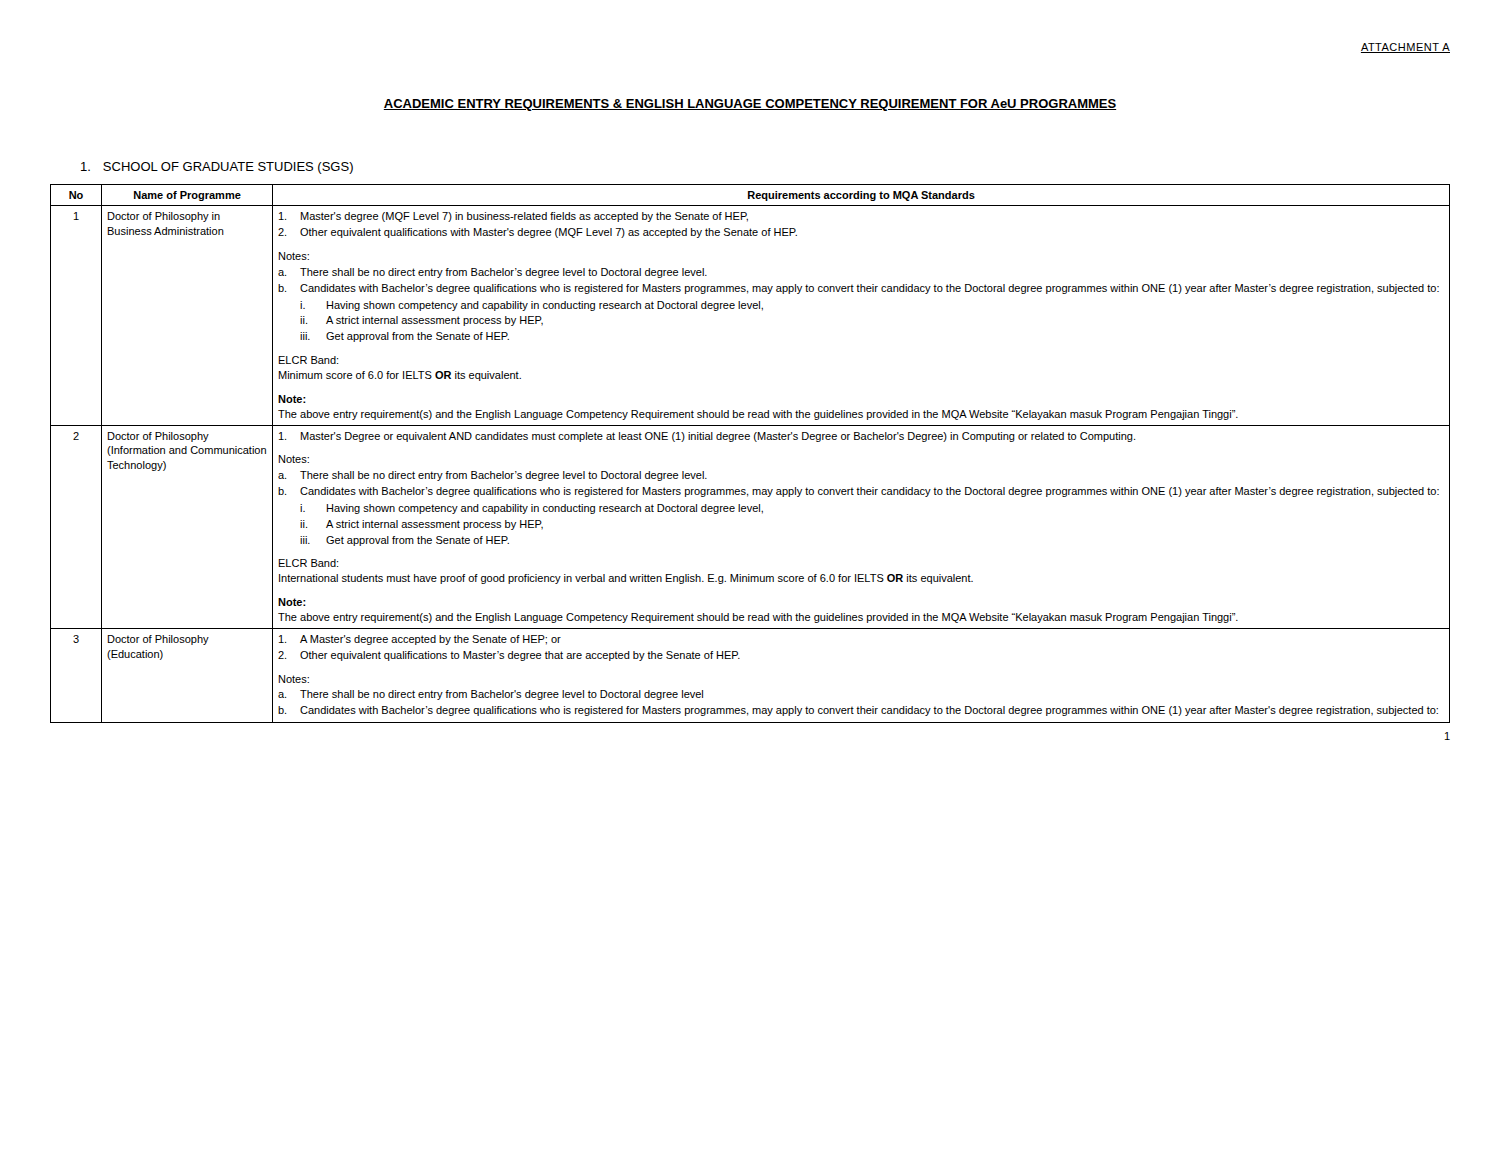ATTACHMENT A
ACADEMIC ENTRY REQUIREMENTS & ENGLISH LANGUAGE COMPETENCY REQUIREMENT FOR AeU PROGRAMMES
1. SCHOOL OF GRADUATE STUDIES (SGS)
| No | Name of Programme | Requirements according to MQA Standards |
| --- | --- | --- |
| 1 | Doctor of Philosophy in Business Administration | 1. Master's degree (MQF Level 7) in business-related fields as accepted by the Senate of HEP, 2. Other equivalent qualifications with Master's degree (MQF Level 7) as accepted by the Senate of HEP. Notes: a. There shall be no direct entry from Bachelor’s degree level to Doctoral degree level. b. Candidates with Bachelor’s degree qualifications who is registered for Masters programmes, may apply to convert their candidacy to the Doctoral degree programmes within ONE (1) year after Master’s degree registration, subjected to: i. Having shown competency and capability in conducting research at Doctoral degree level, ii. A strict internal assessment process by HEP, iii. Get approval from the Senate of HEP. ELCR Band: Minimum score of 6.0 for IELTS OR its equivalent. Note: The above entry requirement(s) and the English Language Competency Requirement should be read with the guidelines provided in the MQA Website “Kelayakan masuk Program Pengajian Tinggi”. |
| 2 | Doctor of Philosophy (Information and Communication Technology) | 1. Master's Degree or equivalent AND candidates must complete at least ONE (1) initial degree (Master's Degree or Bachelor's Degree) in Computing or related to Computing. Notes: a. There shall be no direct entry from Bachelor’s degree level to Doctoral degree level. b. Candidates with Bachelor’s degree qualifications who is registered for Masters programmes, may apply to convert their candidacy to the Doctoral degree programmes within ONE (1) year after Master’s degree registration, subjected to: i. Having shown competency and capability in conducting research at Doctoral degree level, ii. A strict internal assessment process by HEP, iii. Get approval from the Senate of HEP. ELCR Band: International students must have proof of good proficiency in verbal and written English. E.g. Minimum score of 6.0 for IELTS OR its equivalent. Note: The above entry requirement(s) and the English Language Competency Requirement should be read with the guidelines provided in the MQA Website “Kelayakan masuk Program Pengajian Tinggi”. |
| 3 | Doctor of Philosophy (Education) | 1. A Master's degree accepted by the Senate of HEP; or 2. Other equivalent qualifications to Master’s degree that are accepted by the Senate of HEP. Notes: a. There shall be no direct entry from Bachelor's degree level to Doctoral degree level b. Candidates with Bachelor’s degree qualifications who is registered for Masters programmes, may apply to convert their candidacy to the Doctoral degree programmes within ONE (1) year after Master's degree registration, subjected to: |
1